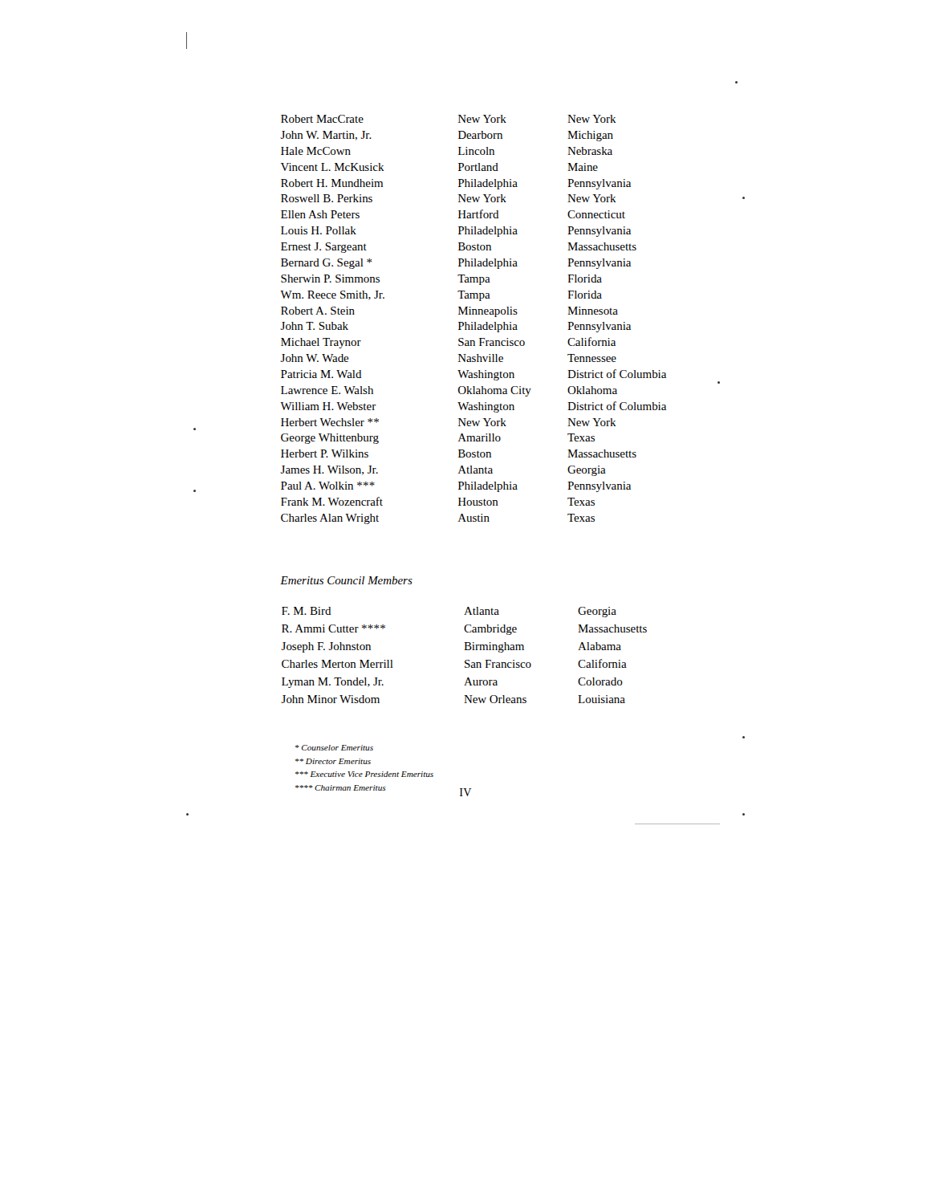| Robert MacCrate | New York | New York |
| John W. Martin, Jr. | Dearborn | Michigan |
| Hale McCown | Lincoln | Nebraska |
| Vincent L. McKusick | Portland | Maine |
| Robert H. Mundheim | Philadelphia | Pennsylvania |
| Roswell B. Perkins | New York | New York |
| Ellen Ash Peters | Hartford | Connecticut |
| Louis H. Pollak | Philadelphia | Pennsylvania |
| Ernest J. Sargeant | Boston | Massachusetts |
| Bernard G. Segal * | Philadelphia | Pennsylvania |
| Sherwin P. Simmons | Tampa | Florida |
| Wm. Reece Smith, Jr. | Tampa | Florida |
| Robert A. Stein | Minneapolis | Minnesota |
| John T. Subak | Philadelphia | Pennsylvania |
| Michael Traynor | San Francisco | California |
| John W. Wade | Nashville | Tennessee |
| Patricia M. Wald | Washington | District of Columbia |
| Lawrence E. Walsh | Oklahoma City | Oklahoma |
| William H. Webster | Washington | District of Columbia |
| Herbert Wechsler ** | New York | New York |
| George Whittenburg | Amarillo | Texas |
| Herbert P. Wilkins | Boston | Massachusetts |
| James H. Wilson, Jr. | Atlanta | Georgia |
| Paul A. Wolkin *** | Philadelphia | Pennsylvania |
| Frank M. Wozencraft | Houston | Texas |
| Charles Alan Wright | Austin | Texas |
Emeritus Council Members
| F. M. Bird | Atlanta | Georgia |
| R. Ammi Cutter **** | Cambridge | Massachusetts |
| Joseph F. Johnston | Birmingham | Alabama |
| Charles Merton Merrill | San Francisco | California |
| Lyman M. Tondel, Jr. | Aurora | Colorado |
| John Minor Wisdom | New Orleans | Louisiana |
* Counselor Emeritus
** Director Emeritus
*** Executive Vice President Emeritus
**** Chairman Emeritus
IV